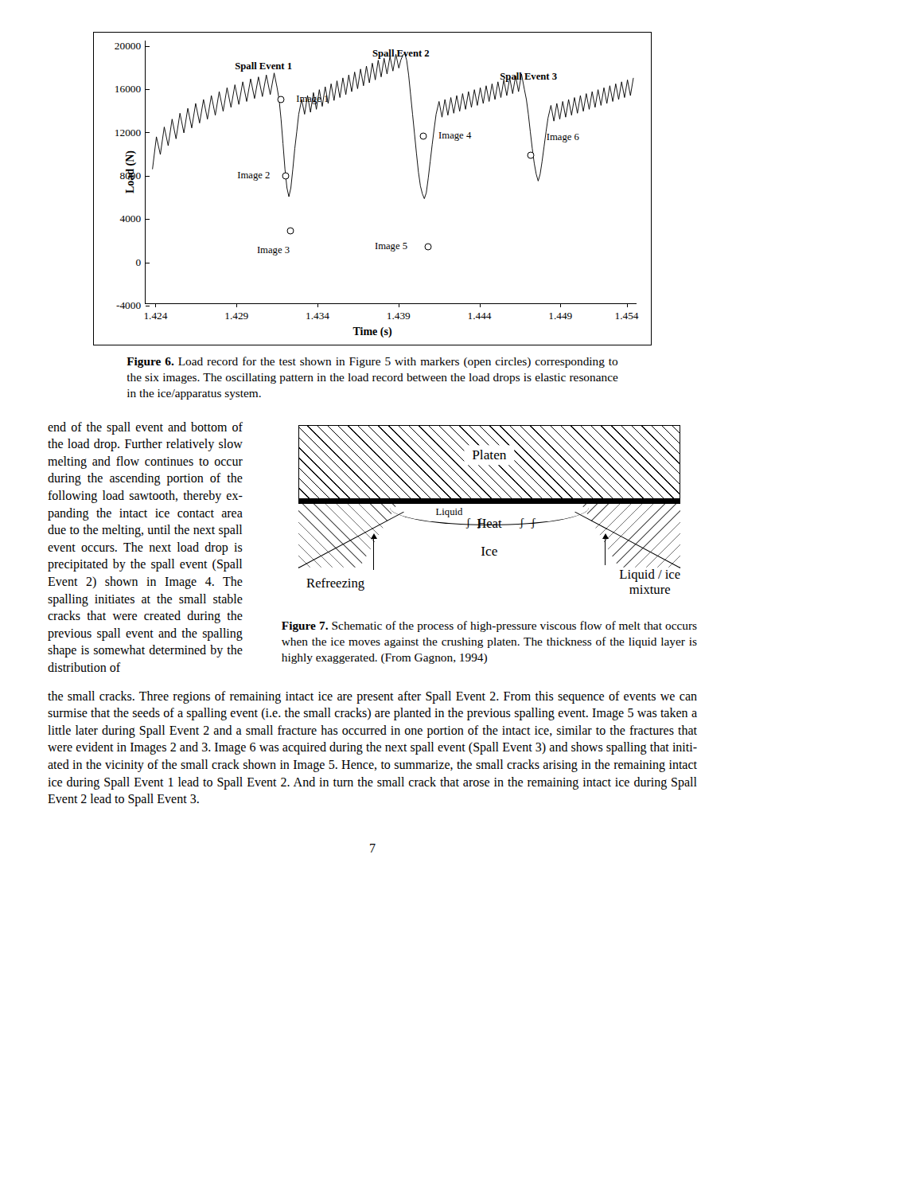Load (N)
20000
16000
12000
8000
4000
0
-4000
1.424
1.429
1.434
1.439
1.444
1.449
1.454
Spall Event 1
Spall Event 2
Spall Event 3
Image 1
Image 2
Image 3
Image 4
Image 5
Image 6
Time (s)
Figure 6. Load record for the test shown in Figure 5 with markers (open circles) corresponding to the six images. The oscillating pattern in the load record between the load drops is elastic resonance in the ice/apparatus system.
end of the spall event and bottom of the load drop. Further relatively slow melting and flow continues to occur during the ascending portion of the following load sawtooth, thereby expanding the intact ice contact area due to the melting, until the next spall event occurs. The next load drop is precipitated by the spall event (Spall Event 2) shown in Image 4. The spalling initiates at the small stable cracks that were created during the previous spall event and the spalling shape is somewhat determined by the distribution of
Platen
Liquid
ʃ ʃ
Heat
ʃ ʃ
Ice
Refreezing
Liquid / ice
mixture
Figure 7. Schematic of the process of high-pressure viscous flow of melt that occurs when the ice moves against the crushing platen. The thickness of the liquid layer is highly exaggerated. (From Gagnon, 1994)
the small cracks. Three regions of remaining intact ice are present after Spall Event 2. From this sequence of events we can surmise that the seeds of a spalling event (i.e. the small cracks) are planted in the previous spalling event. Image 5 was taken a little later during Spall Event 2 and a small fracture has occurred in one portion of the intact ice, similar to the fractures that were evident in Images 2 and 3. Image 6 was acquired during the next spall event (Spall Event 3) and shows spalling that initiated in the vicinity of the small crack shown in Image 5. Hence, to summarize, the small cracks arising in the remaining intact ice during Spall Event 1 lead to Spall Event 2. And in turn the small crack that arose in the remaining intact ice during Spall Event 2 lead to Spall Event 3.
7